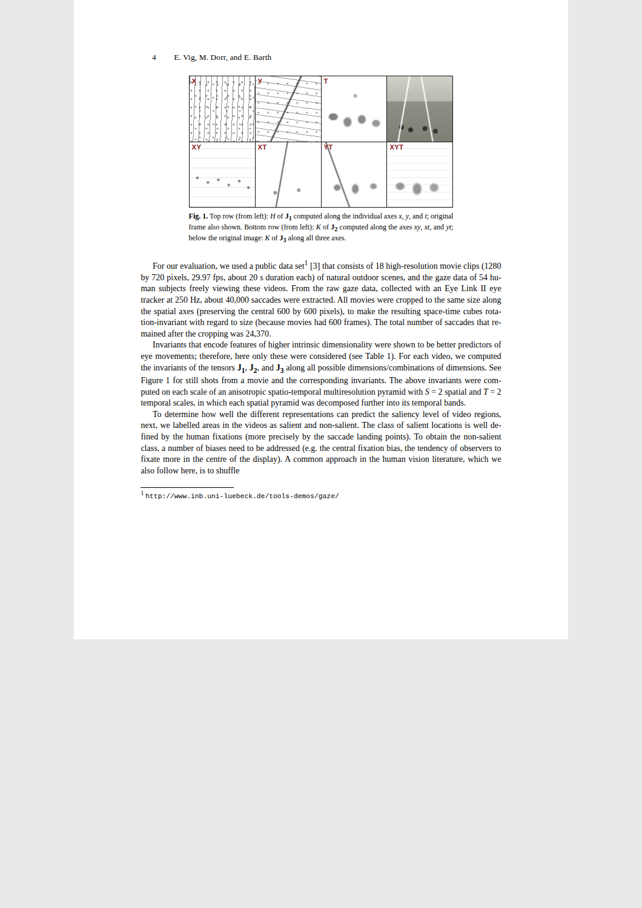4 E. Vig, M. Dorr, and E. Barth
X
Y
T
XY
XT
YT
XYT
Fig. 1. Top row (from left): H of J1 computed along the individual axes x, y, and t; original frame also shown. Bottom row (from left): K of J2 computed along the axes xy, xt, and yt; below the original image: K of J3 along all three axes.
For our evaluation, we used a public data set1 [3] that consists of 18 high-resolution movie clips (1280 by 720 pixels, 29.97 fps, about 20 s duration each) of natural outdoor scenes, and the gaze data of 54 human subjects freely viewing these videos. From the raw gaze data, collected with an Eye Link II eye tracker at 250 Hz, about 40,000 saccades were extracted. All movies were cropped to the same size along the spatial axes (preserving the central 600 by 600 pixels), to make the resulting space-time cubes rotation-invariant with regard to size (because movies had 600 frames). The total number of saccades that remained after the cropping was 24,370.
Invariants that encode features of higher intrinsic dimensionality were shown to be better predictors of eye movements; therefore, here only these were considered (see Table 1). For each video, we computed the invariants of the tensors J1, J2, and J3 along all possible dimensions/combinations of dimensions. See Figure 1 for still shots from a movie and the corresponding invariants. The above invariants were computed on each scale of an anisotropic spatio-temporal multiresolution pyramid with S = 2 spatial and T = 2 temporal scales, in which each spatial pyramid was decomposed further into its temporal bands.
To determine how well the different representations can predict the saliency level of video regions, next, we labelled areas in the videos as salient and non-salient. The class of salient locations is well defined by the human fixations (more precisely by the saccade landing points). To obtain the non-salient class, a number of biases need to be addressed (e.g. the central fixation bias, the tendency of observers to fixate more in the centre of the display). A common approach in the human vision literature, which we also follow here, is to shuffle
1 http://www.inb.uni-luebeck.de/tools-demos/gaze/